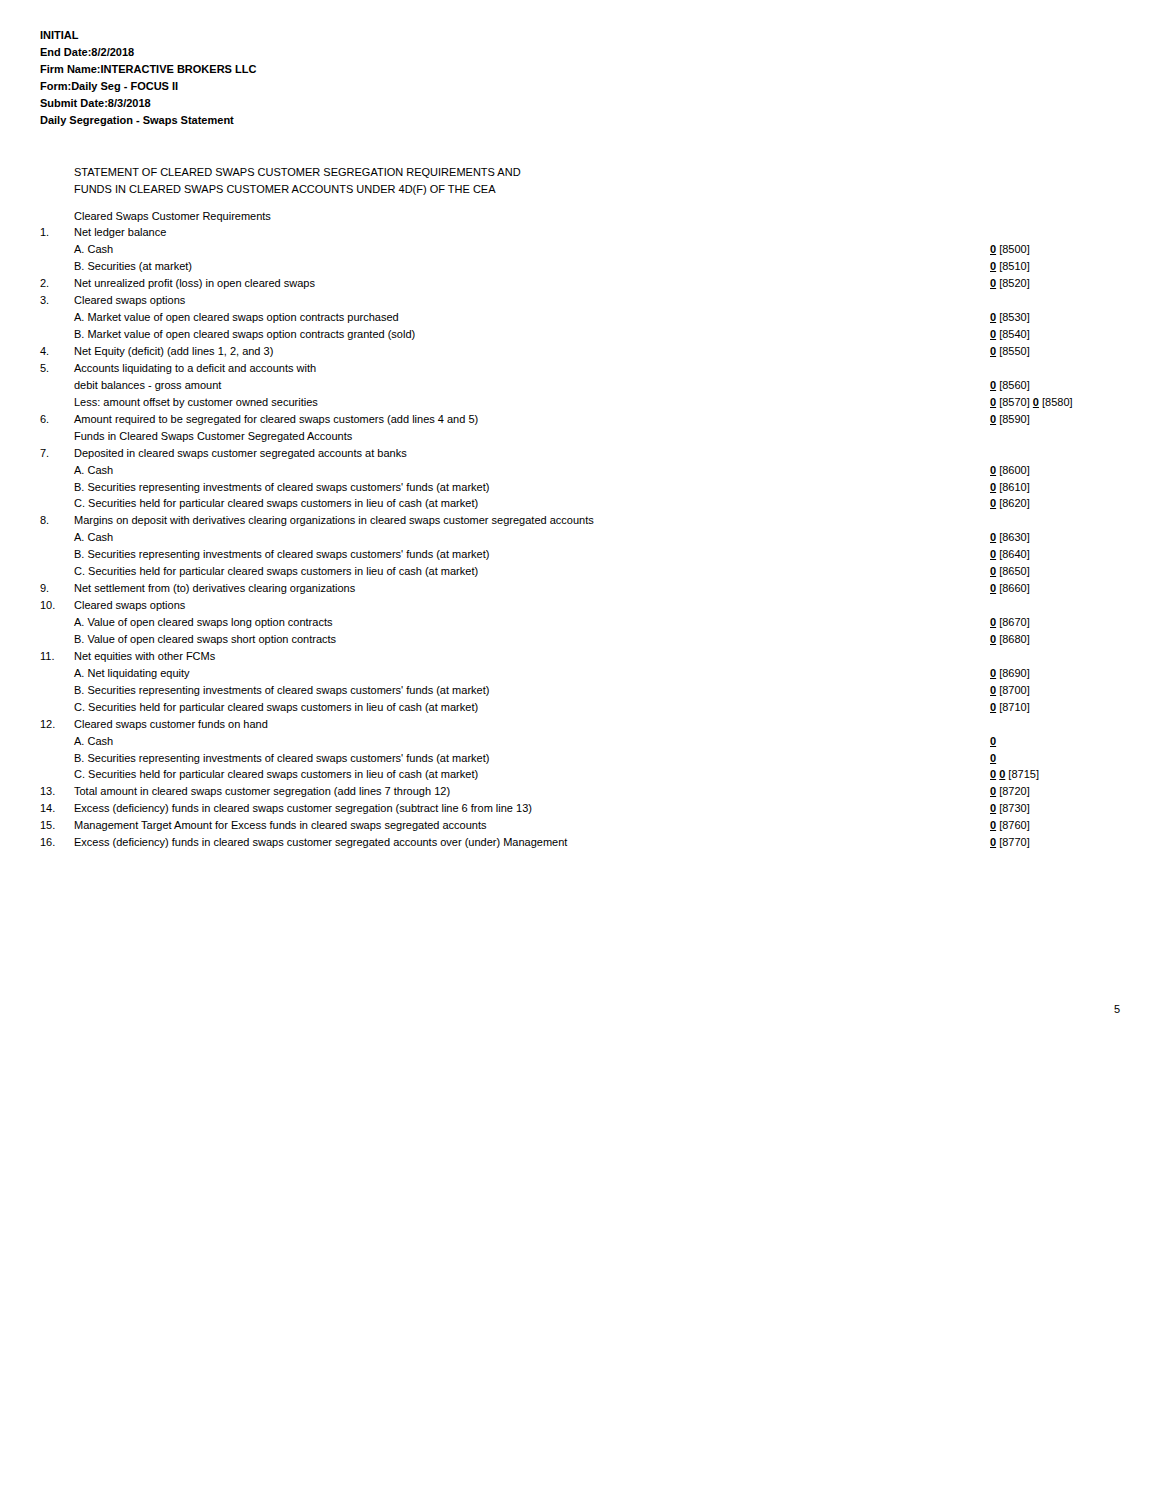INITIAL
End Date:8/2/2018
Firm Name:INTERACTIVE BROKERS LLC
Form:Daily Seg - FOCUS II
Submit Date:8/3/2018
Daily Segregation - Swaps Statement
| | STATEMENT OF CLEARED SWAPS CUSTOMER SEGREGATION REQUIREMENTS AND | |
| | FUNDS IN CLEARED SWAPS CUSTOMER ACCOUNTS UNDER 4D(F) OF THE CEA | |
| | Cleared Swaps Customer Requirements | |
| 1. | Net ledger balance | |
| | A. Cash | 0 [8500] |
| | B. Securities (at market) | 0 [8510] |
| 2. | Net unrealized profit (loss) in open cleared swaps | 0 [8520] |
| 3. | Cleared swaps options | |
| | A. Market value of open cleared swaps option contracts purchased | 0 [8530] |
| | B. Market value of open cleared swaps option contracts granted (sold) | 0 [8540] |
| 4. | Net Equity (deficit) (add lines 1, 2, and 3) | 0 [8550] |
| 5. | Accounts liquidating to a deficit and accounts with | |
| | debit balances - gross amount | 0 [8560] |
| | Less: amount offset by customer owned securities | 0 [8570] 0 [8580] |
| 6. | Amount required to be segregated for cleared swaps customers (add lines 4 and 5) | 0 [8590] |
| | Funds in Cleared Swaps Customer Segregated Accounts | |
| 7. | Deposited in cleared swaps customer segregated accounts at banks | |
| | A. Cash | 0 [8600] |
| | B. Securities representing investments of cleared swaps customers' funds (at market) | 0 [8610] |
| | C. Securities held for particular cleared swaps customers in lieu of cash (at market) | 0 [8620] |
| 8. | Margins on deposit with derivatives clearing organizations in cleared swaps customer segregated accounts | |
| | A. Cash | 0 [8630] |
| | B. Securities representing investments of cleared swaps customers' funds (at market) | 0 [8640] |
| | C. Securities held for particular cleared swaps customers in lieu of cash (at market) | 0 [8650] |
| 9. | Net settlement from (to) derivatives clearing organizations | 0 [8660] |
| 10. | Cleared swaps options | |
| | A. Value of open cleared swaps long option contracts | 0 [8670] |
| | B. Value of open cleared swaps short option contracts | 0 [8680] |
| 11. | Net equities with other FCMs | |
| | A. Net liquidating equity | 0 [8690] |
| | B. Securities representing investments of cleared swaps customers' funds (at market) | 0 [8700] |
| | C. Securities held for particular cleared swaps customers in lieu of cash (at market) | 0 [8710] |
| 12. | Cleared swaps customer funds on hand | |
| | A. Cash | 0 |
| | B. Securities representing investments of cleared swaps customers' funds (at market) | 0 |
| | C. Securities held for particular cleared swaps customers in lieu of cash (at market) | 0 0 [8715] |
| 13. | Total amount in cleared swaps customer segregation (add lines 7 through 12) | 0 [8720] |
| 14. | Excess (deficiency) funds in cleared swaps customer segregation (subtract line 6 from line 13) | 0 [8730] |
| 15. | Management Target Amount for Excess funds in cleared swaps segregated accounts | 0 [8760] |
| 16. | Excess (deficiency) funds in cleared swaps customer segregated accounts over (under) Management | 0 [8770] |
5